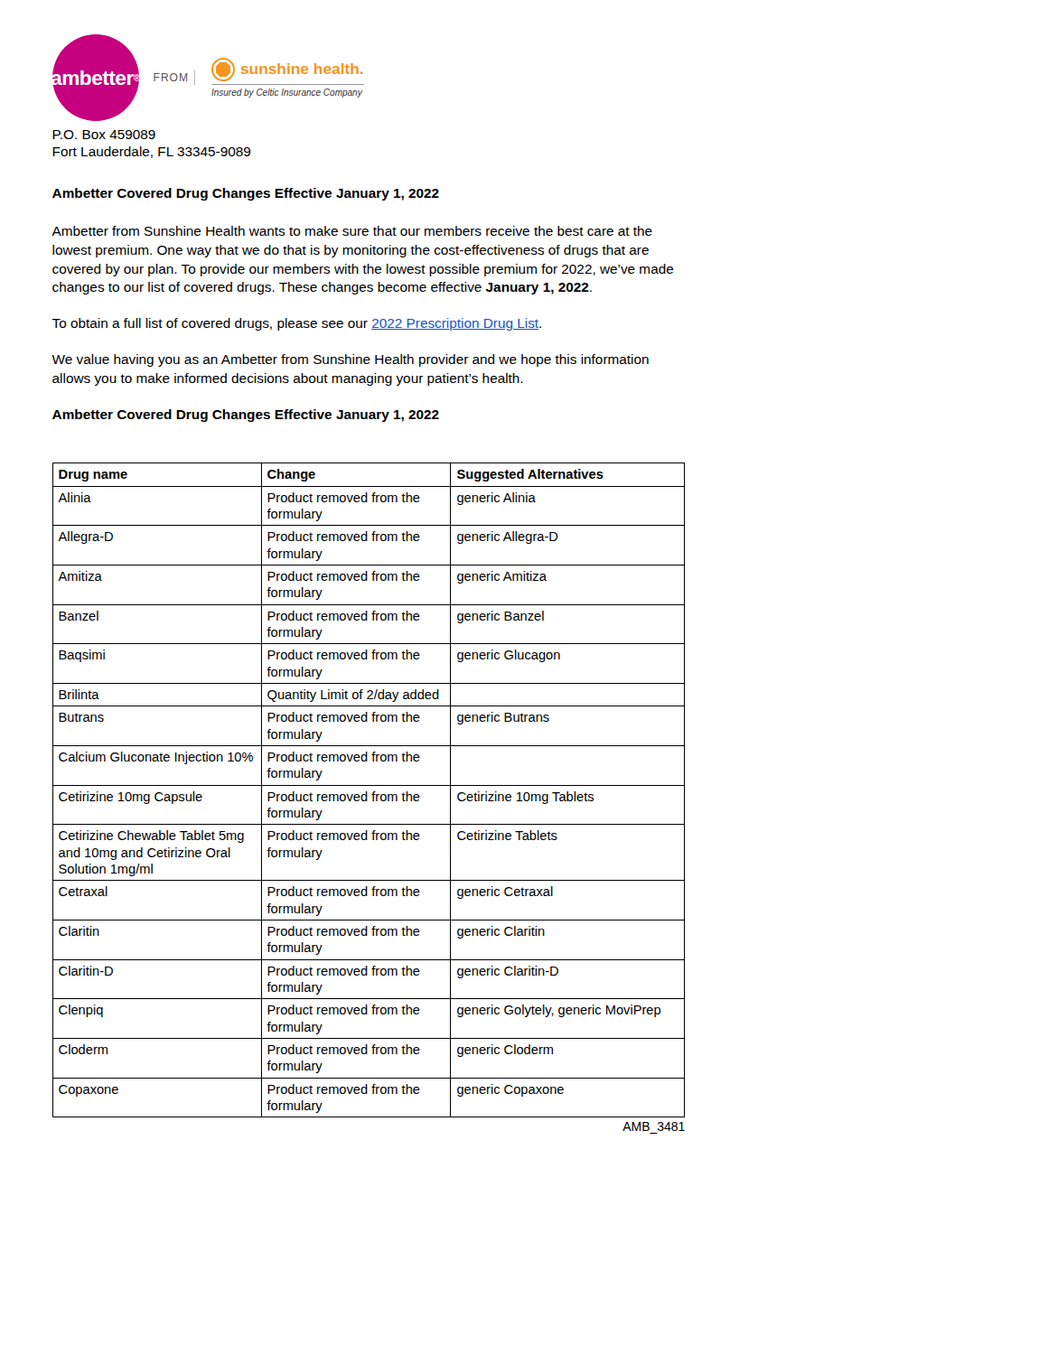ambetter®
FROM
sunshine health.
Insured by Celtic Insurance Company
P.O. Box 459089
Fort Lauderdale, FL 33345-9089
Ambetter Covered Drug Changes Effective January 1, 2022
Ambetter from Sunshine Health wants to make sure that our members receive the best care at the lowest premium. One way that we do that is by monitoring the cost-effectiveness of drugs that are covered by our plan. To provide our members with the lowest possible premium for 2022, we’ve made changes to our list of covered drugs. These changes become effective January 1, 2022.
To obtain a full list of covered drugs, please see our 2022 Prescription Drug List.
We value having you as an Ambetter from Sunshine Health provider and we hope this information allows you to make informed decisions about managing your patient’s health.
Ambetter Covered Drug Changes Effective January 1, 2022
| Drug name | Change | Suggested Alternatives |
| --- | --- | --- |
| Alinia | Product removed from the formulary | generic Alinia |
| Allegra-D | Product removed from the formulary | generic Allegra-D |
| Amitiza | Product removed from the formulary | generic Amitiza |
| Banzel | Product removed from the formulary | generic Banzel |
| Baqsimi | Product removed from the formulary | generic Glucagon |
| Brilinta | Quantity Limit of 2/day added | |
| Butrans | Product removed from the formulary | generic Butrans |
| Calcium Gluconate Injection 10% | Product removed from the formulary | |
| Cetirizine 10mg Capsule | Product removed from the formulary | Cetirizine 10mg Tablets |
| Cetirizine Chewable Tablet 5mg and 10mg and Cetirizine Oral Solution 1mg/ml | Product removed from the formulary | Cetirizine Tablets |
| Cetraxal | Product removed from the formulary | generic Cetraxal |
| Claritin | Product removed from the formulary | generic Claritin |
| Claritin-D | Product removed from the formulary | generic Claritin-D |
| Clenpiq | Product removed from the formulary | generic Golytely, generic MoviPrep |
| Cloderm | Product removed from the formulary | generic Cloderm |
| Copaxone | Product removed from the formulary | generic Copaxone |
AMB_3481